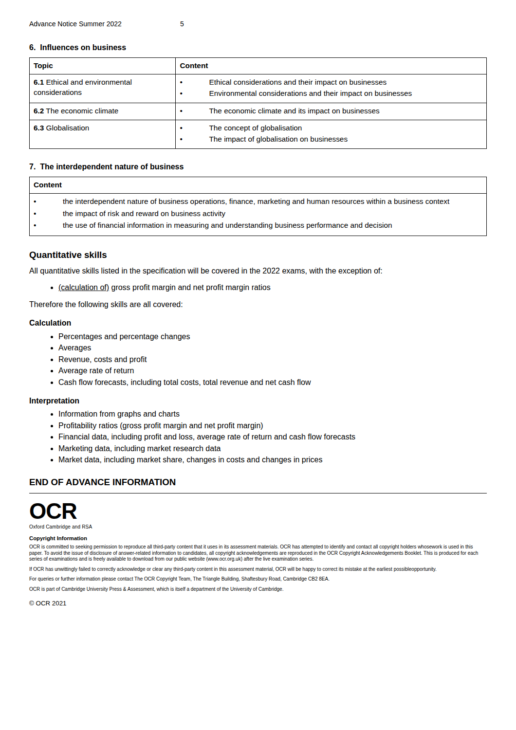Advance Notice Summer 2022 5
6. Influences on business
| Topic | Content |
| --- | --- |
| 6.1 Ethical and environmental considerations | Ethical considerations and their impact on businesses Environmental considerations and their impact on businesses |
| 6.2 The economic climate | The economic climate and its impact on businesses |
| 6.3 Globalisation | The concept of globalisation The impact of globalisation on businesses |
7. The interdependent nature of business
| Content |
| --- |
| the interdependent nature of business operations, finance, marketing and human resources within a business context the impact of risk and reward on business activity the use of financial information in measuring and understanding business performance and decision |
Quantitative skills
All quantitative skills listed in the specification will be covered in the 2022 exams, with the exception of:
(calculation of) gross profit margin and net profit margin ratios
Therefore the following skills are all covered:
Calculation
Percentages and percentage changes
Averages
Revenue, costs and profit
Average rate of return
Cash flow forecasts, including total costs, total revenue and net cash flow
Interpretation
Information from graphs and charts
Profitability ratios (gross profit margin and net profit margin)
Financial data, including profit and loss, average rate of return and cash flow forecasts
Marketing data, including market research data
Market data, including market share, changes in costs and changes in prices
END OF ADVANCE INFORMATION
OCR
Oxford Cambridge and RSA
Copyright Information
OCR is committed to seeking permission to reproduce all third-party content that it uses in its assessment materials. OCR has attempted to identify and contact all copyright holders whosework is used in this paper. To avoid the issue of disclosure of answer-related information to candidates, all copyright acknowledgements are reproduced in the OCR Copyright Acknowledgements Booklet. This is produced for each series of examinations and is freely available to download from our public website (www.ocr.org.uk) after the live examination series.
If OCR has unwittingly failed to correctly acknowledge or clear any third-party content in this assessment material, OCR will be happy to correct its mistake at the earliest possibleopportunity.
For queries or further information please contact The OCR Copyright Team, The Triangle Building, Shaftesbury Road, Cambridge CB2 8EA.
OCR is part of Cambridge University Press & Assessment, which is itself a department of the University of Cambridge.
© OCR 2021